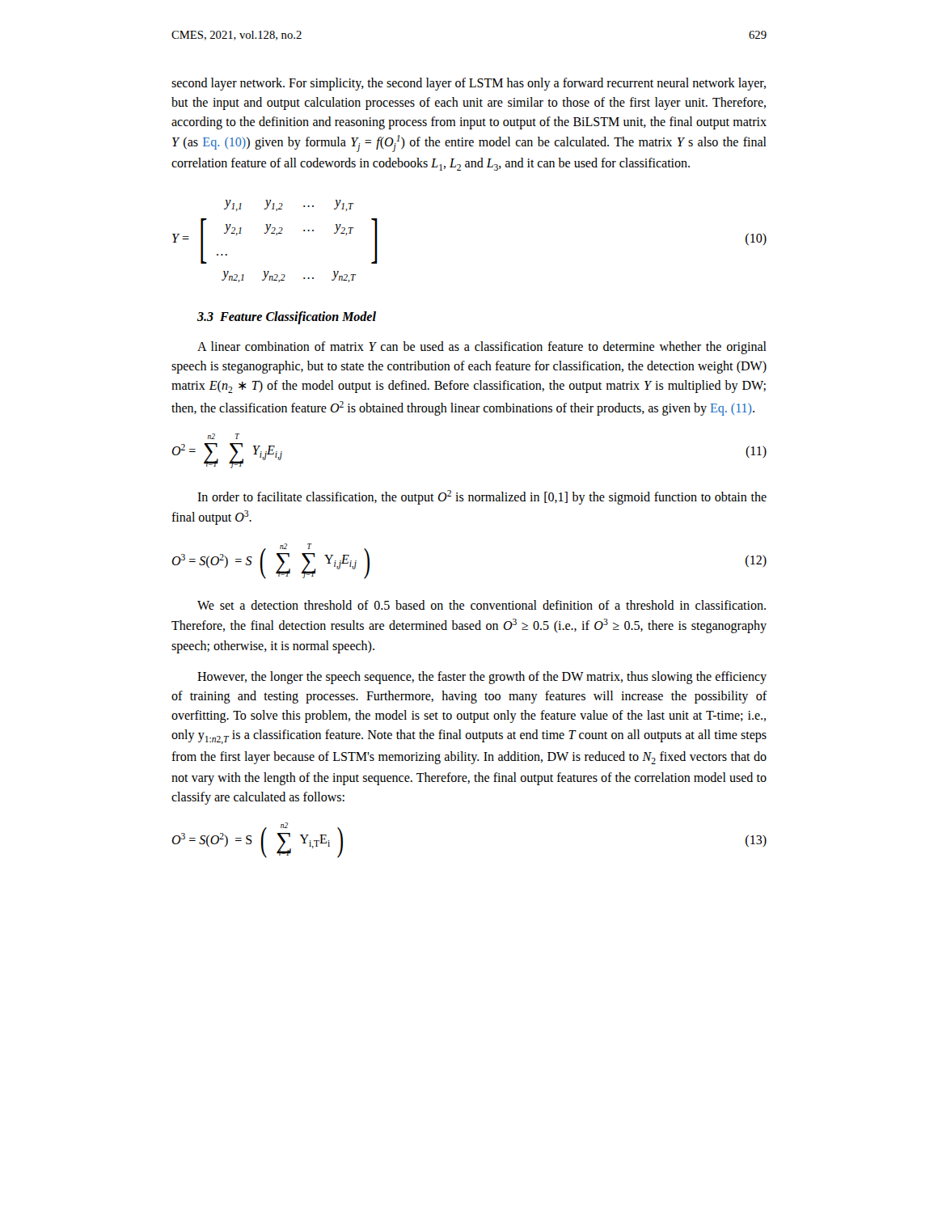CMES, 2021, vol.128, no.2 629
second layer network. For simplicity, the second layer of LSTM has only a forward recurrent neural network layer, but the input and output calculation processes of each unit are similar to those of the first layer unit. Therefore, according to the definition and reasoning process from input to output of the BiLSTM unit, the final output matrix Y (as Eq. (10)) given by formula Yj = f(Oj1) of the entire model can be calculated. The matrix Y s also the final correlation feature of all codewords in codebooks L1, L2 and L3, and it can be used for classification.
Y = [
| y 1,1 | y 1,2 | … | y 1,T |
| y 2,1 | y 2,2 | … | y 2,T |
| … |
| y n2,1 | y n2,2 | … | y n2,T |
]
(10)
3.3 Feature Classification Model
A linear combination of matrix Y can be used as a classification feature to determine whether the original speech is steganographic, but to state the contribution of each feature for classification, the detection weight (DW) matrix E(n2 ∗ T) of the model output is defined. Before classification, the output matrix Y is multiplied by DW; then, the classification feature O2 is obtained through linear combinations of their products, as given by Eq. (11).
O2 = n2∑i=1 T∑j=1 Yi,jEi,j
(11)
In order to facilitate classification, the output O2 is normalized in [0,1] by the sigmoid function to obtain the final output O3.
O3 = S(O2) = S ( n2∑i=1 T∑j=1 Yi,jEi,j )
(12)
We set a detection threshold of 0.5 based on the conventional definition of a threshold in classification. Therefore, the final detection results are determined based on O3 ≥ 0.5 (i.e., if O3 ≥ 0.5, there is steganography speech; otherwise, it is normal speech).
However, the longer the speech sequence, the faster the growth of the DW matrix, thus slowing the efficiency of training and testing processes. Furthermore, having too many features will increase the possibility of overfitting. To solve this problem, the model is set to output only the feature value of the last unit at T-time; i.e., only y1:n2,T is a classification feature. Note that the final outputs at end time T count on all outputs at all time steps from the first layer because of LSTM's memorizing ability. In addition, DW is reduced to N2 fixed vectors that do not vary with the length of the input sequence. Therefore, the final output features of the correlation model used to classify are calculated as follows:
O3 = S(O2) = S ( n2∑i=1 Yi,TEi )
(13)